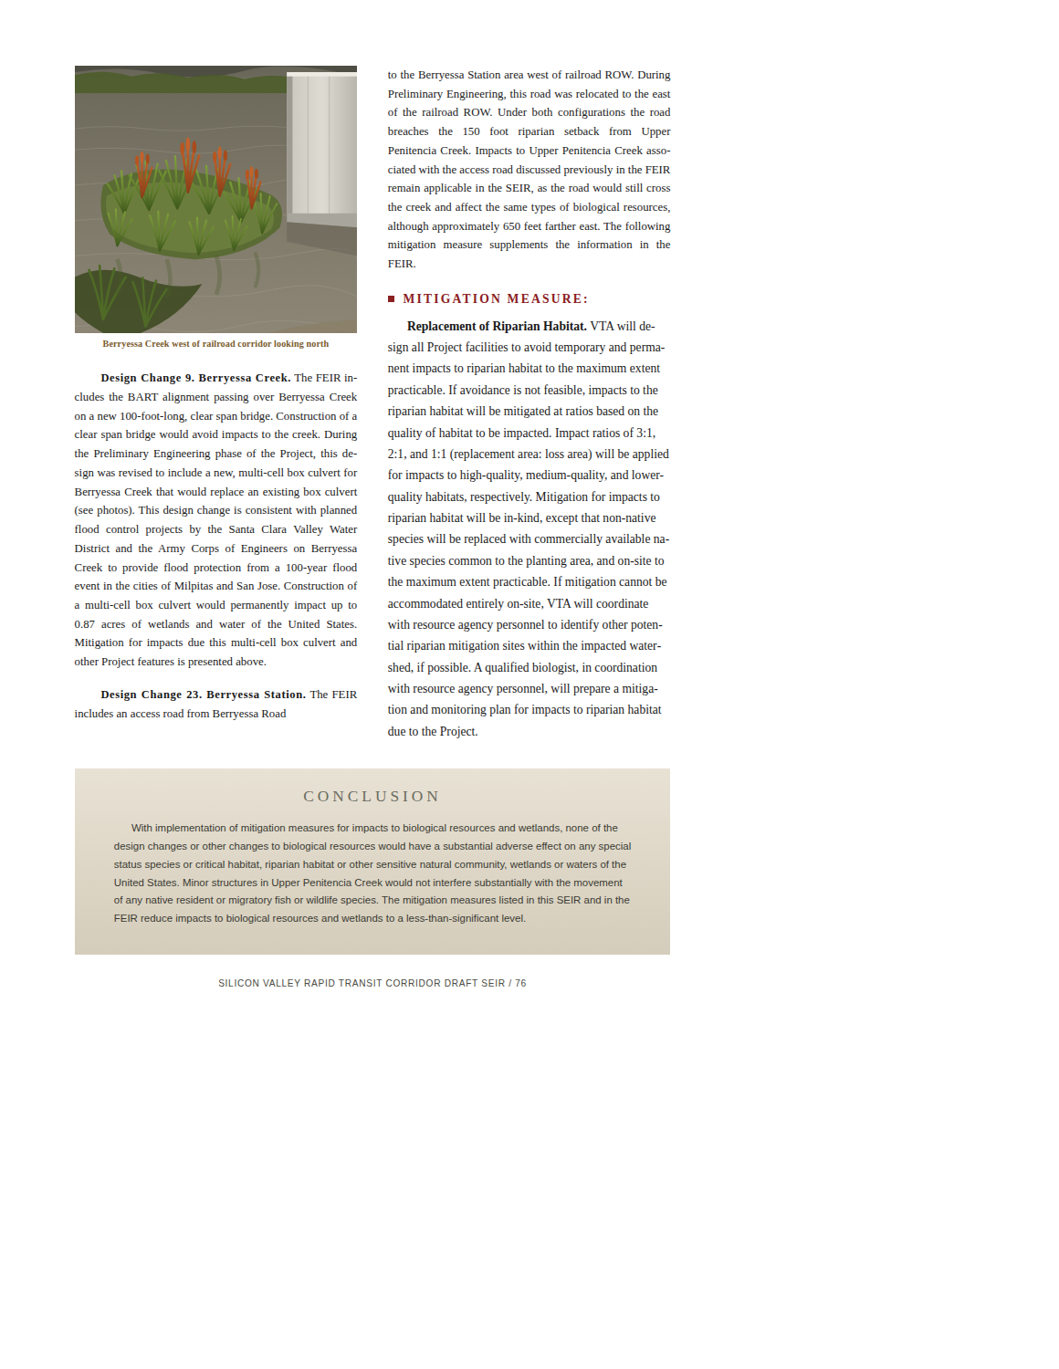Berryessa Creek west of railroad corridor looking north
Design Change 9. Berryessa Creek. The FEIR includes the BART alignment passing over Berryessa Creek on a new 100-foot-long, clear span bridge. Construction of a clear span bridge would avoid impacts to the creek. During the Preliminary Engineering phase of the Project, this design was revised to include a new, multi-cell box culvert for Berryessa Creek that would replace an existing box culvert (see photos). This design change is consistent with planned flood control projects by the Santa Clara Valley Water District and the Army Corps of Engineers on Berryessa Creek to provide flood protection from a 100-year flood event in the cities of Milpitas and San Jose. Construction of a multi-cell box culvert would permanently impact up to 0.87 acres of wetlands and water of the United States. Mitigation for impacts due this multi-cell box culvert and other Project features is presented above.
Design Change 23. Berryessa Station. The FEIR includes an access road from Berryessa Road
to the Berryessa Station area west of railroad ROW. During Preliminary Engineering, this road was relocated to the east of the railroad ROW. Under both configurations the road breaches the 150 foot riparian setback from Upper Penitencia Creek. Impacts to Upper Penitencia Creek associated with the access road discussed previously in the FEIR remain applicable in the SEIR, as the road would still cross the creek and affect the same types of biological resources, although approximately 650 feet farther east. The following mitigation measure supplements the information in the FEIR.
MITIGATION MEASURE:
Replacement of Riparian Habitat. VTA will design all Project facilities to avoid temporary and permanent impacts to riparian habitat to the maximum extent practicable. If avoidance is not feasible, impacts to the riparian habitat will be mitigated at ratios based on the quality of habitat to be impacted. Impact ratios of 3:1, 2:1, and 1:1 (replacement area: loss area) will be applied for impacts to high-quality, medium-quality, and lower-quality habitats, respectively. Mitigation for impacts to riparian habitat will be in-kind, except that non-native species will be replaced with commercially available native species common to the planting area, and on-site to the maximum extent practicable. If mitigation cannot be accommodated entirely on-site, VTA will coordinate with resource agency personnel to identify other potential riparian mitigation sites within the impacted watershed, if possible. A qualified biologist, in coordination with resource agency personnel, will prepare a mitigation and monitoring plan for impacts to riparian habitat due to the Project.
CONCLUSION
With implementation of mitigation measures for impacts to biological resources and wetlands, none of the design changes or other changes to biological resources would have a substantial adverse effect on any special status species or critical habitat, riparian habitat or other sensitive natural community, wetlands or waters of the United States. Minor structures in Upper Penitencia Creek would not interfere substantially with the movement of any native resident or migratory fish or wildlife species. The mitigation measures listed in this SEIR and in the FEIR reduce impacts to biological resources and wetlands to a less-than-significant level.
SILICON VALLEY RAPID TRANSIT CORRIDOR DRAFT SEIR / 76